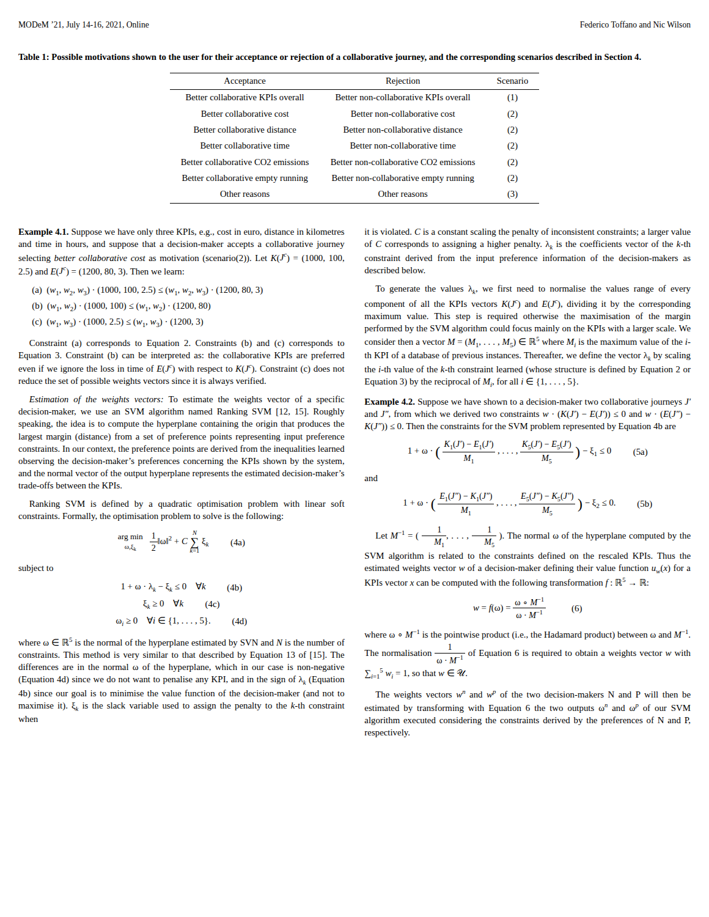MODeM ’21, July 14-16, 2021, Online Federico Toffano and Nic Wilson
Table 1: Possible motivations shown to the user for their acceptance or rejection of a collaborative journey, and the corresponding scenarios described in Section 4.
| Acceptance | Rejection | Scenario |
| --- | --- | --- |
| Better collaborative KPIs overall | Better non-collaborative KPIs overall | (1) |
| Better collaborative cost | Better non-collaborative cost | (2) |
| Better collaborative distance | Better non-collaborative distance | (2) |
| Better collaborative time | Better non-collaborative time | (2) |
| Better collaborative CO2 emissions | Better non-collaborative CO2 emissions | (2) |
| Better collaborative empty running | Better non-collaborative empty running | (2) |
| Other reasons | Other reasons | (3) |
Example 4.1. Suppose we have only three KPIs, e.g., cost in euro, distance in kilometres and time in hours, and suppose that a decision-maker accepts a collaborative journey selecting better collaborative cost as motivation (scenario(2)). Let K(Jc) = (1000, 100, 2.5) and E(Jc) = (1200, 80, 3). Then we learn:
(a) (w1, w2, w3) · (1000, 100, 2.5) ≤ (w1, w2, w3) · (1200, 80, 3)
(b) (w1, w2) · (1000, 100) ≤ (w1, w2) · (1200, 80)
(c) (w1, w3) · (1000, 2.5) ≤ (w1, w3) · (1200, 3)
Constraint (a) corresponds to Equation 2. Constraints (b) and (c) corresponds to Equation 3. Constraint (b) can be interpreted as: the collaborative KPIs are preferred even if we ignore the loss in time of E(Jc) with respect to K(Jc). Constraint (c) does not reduce the set of possible weights vectors since it is always verified.
Estimation of the weights vectors: To estimate the weights vector of a specific decision-maker, we use an SVM algorithm named Ranking SVM [12, 15]. Roughly speaking, the idea is to compute the hyperplane containing the origin that produces the largest margin (distance) from a set of preference points representing input preference constraints. In our context, the preference points are derived from the inequalities learned observing the decision-maker’s preferences concerning the KPIs shown by the system, and the normal vector of the output hyperplane represents the estimated decision-maker’s trade-offs between the KPIs.
Ranking SVM is defined by a quadratic optimisation problem with linear soft constraints. Formally, the optimisation problem to solve is the following:
arg min ω,ξk 12‖ω‖2 + C N ∑ k=1 ξk (4a)
subject to
1 + ω · λk − ξk ≤ 0 ∀k (4b)
ξk ≥ 0 ∀k (4c)
ωi ≥ 0 ∀i ∈ {1, . . . , 5}. (4d)
where ω ∈ ℝ5 is the normal of the hyperplane estimated by SVN and N is the number of constraints. This method is very similar to that described by Equation 13 of [15]. The differences are in the normal ω of the hyperplane, which in our case is non-negative (Equation 4d) since we do not want to penalise any KPI, and in the sign of λk (Equation 4b) since our goal is to minimise the value function of the decision-maker (and not to maximise it). ξk is the slack variable used to assign the penalty to the k-th constraint when
it is violated. C is a constant scaling the penalty of inconsistent constraints; a larger value of C corresponds to assigning a higher penalty. λk is the coefficients vector of the k-th constraint derived from the input preference information of the decision-makers as described below.
To generate the values λk, we first need to normalise the values range of every component of all the KPIs vectors K(Jc) and E(Jc), dividing it by the corresponding maximum value. This step is required otherwise the maximisation of the margin performed by the SVM algorithm could focus mainly on the KPIs with a larger scale. We consider then a vector M = (M1, . . . , M5) ∈ ℝ5 where Mi is the maximum value of the i-th KPI of a database of previous instances. Thereafter, we define the vector λk by scaling the i-th value of the k-th constraint learned (whose structure is defined by Equation 2 or Equation 3) by the reciprocal of Mi, for all i ∈ {1, . . . , 5}.
Example 4.2. Suppose we have shown to a decision-maker two collaborative journeys J′ and J″, from which we derived two constraints w · (K(J′) − E(J′)) ≤ 0 and w · (E(J″) − K(J″)) ≤ 0. Then the constraints for the SVM problem represented by Equation 4b are
1 + ω · ( K1(J′) − E1(J′) M1 , . . . , K5(J′) − E5(J′) M5 ) − ξ1 ≤ 0 (5a)
and
1 + ω · ( E1(J″) − K1(J″) M1 , . . . , E5(J″) − K5(J″) M5 ) − ξ2 ≤ 0. (5b)
Let M−1 = ( 1 M1, . . . , 1 M5 ). The normal ω of the hyperplane computed by the SVM algorithm is related to the constraints defined on the rescaled KPIs. Thus the estimated weights vector w of a decision-maker defining their value function uw(x) for a KPIs vector x can be computed with the following transformation f : ℝ5 → ℝ:
w = f(ω) = ω ∘ M−1 ω · M−1 (6)
where ω ∘ M−1 is the pointwise product (i.e., the Hadamard product) between ω and M−1. The normalisation 1 ω · M−1 of Equation 6 is required to obtain a weights vector w with ∑i=15 wi = 1, so that w ∈ 𝒰.
The weights vectors wn and wp of the two decision-makers N and P will then be estimated by transforming with Equation 6 the two outputs ωn and ωp of our SVM algorithm executed considering the constraints derived by the preferences of N and P, respectively.